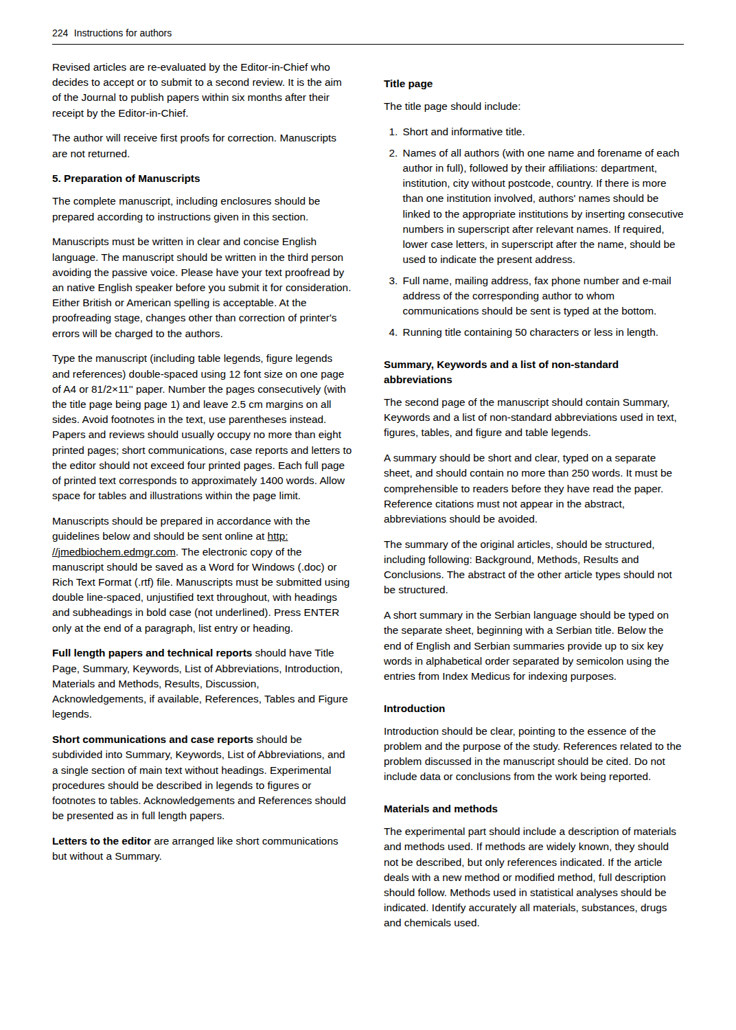224 Instructions for authors
Revised articles are re-evaluated by the Editor-in-Chief who decides to accept or to submit to a second review. It is the aim of the Journal to publish papers within six months after their receipt by the Editor-in-Chief.
The author will receive first proofs for correction. Manuscripts are not returned.
5. Preparation of Manuscripts
The complete manuscript, including enclosures should be prepared according to instructions given in this section.
Manuscripts must be written in clear and concise English language. The manuscript should be written in the third person avoiding the passive voice. Please have your text proofread by an native English speaker before you submit it for consideration. Either British or American spelling is acceptable. At the proofreading stage, changes other than correction of printer's errors will be charged to the authors.
Type the manuscript (including table legends, figure legends and references) double-spaced using 12 font size on one page of A4 or 81/2×11'' paper. Number the pages consecutively (with the title page being page 1) and leave 2.5 cm margins on all sides. Avoid footnotes in the text, use parentheses instead. Papers and reviews should usually occupy no more than eight printed pages; short communications, case reports and letters to the editor should not exceed four printed pages. Each full page of printed text corresponds to approximately 1400 words. Allow space for tables and illustrations within the page limit.
Manuscripts should be prepared in accordance with the guidelines below and should be sent online at http: //jmedbiochem.edmgr.com. The electronic copy of the manuscript should be saved as a Word for Windows (.doc) or Rich Text Format (.rtf) file. Manuscripts must be submitted using double line-spaced, unjustified text throughout, with headings and subheadings in bold case (not underlined). Press ENTER only at the end of a paragraph, list entry or heading.
Full length papers and technical reports should have Title Page, Summary, Keywords, List of Abbreviations, Introduction, Materials and Methods, Results, Discussion, Acknowledgements, if available, References, Tables and Figure legends.
Short communications and case reports should be subdivided into Summary, Keywords, List of Abbreviations, and a single section of main text without headings. Experimental procedures should be described in legends to figures or footnotes to tables. Acknowledgements and References should be presented as in full length papers.
Letters to the editor are arranged like short communications but without a Summary.
Title page
The title page should include:
Short and informative title.
Names of all authors (with one name and forename of each author in full), followed by their affiliations: department, institution, city without postcode, country. If there is more than one institution involved, authors' names should be linked to the appropriate institutions by inserting consecutive numbers in superscript after relevant names. If required, lower case letters, in superscript after the name, should be used to indicate the present address.
Full name, mailing address, fax phone number and e-mail address of the corresponding author to whom communications should be sent is typed at the bottom.
Running title containing 50 characters or less in length.
Summary, Keywords and a list of non-standard abbreviations
The second page of the manuscript should contain Summary, Keywords and a list of non-standard abbreviations used in text, figures, tables, and figure and table legends.
A summary should be short and clear, typed on a separate sheet, and should contain no more than 250 words. It must be comprehensible to readers before they have read the paper. Reference citations must not appear in the abstract, abbreviations should be avoided.
The summary of the original articles, should be structured, including following: Background, Methods, Results and Conclusions. The abstract of the other article types should not be structured.
A short summary in the Serbian language should be typed on the separate sheet, beginning with a Serbian title. Below the end of English and Serbian summaries provide up to six key words in alphabetical order separated by semicolon using the entries from Index Medicus for indexing purposes.
Introduction
Introduction should be clear, pointing to the essence of the problem and the purpose of the study. References related to the problem discussed in the manuscript should be cited. Do not include data or conclusions from the work being reported.
Materials and methods
The experimental part should include a description of materials and methods used. If methods are widely known, they should not be described, but only references indicated. If the article deals with a new method or modified method, full description should follow. Methods used in statistical analyses should be indicated. Identify accurately all materials, substances, drugs and chemicals used.